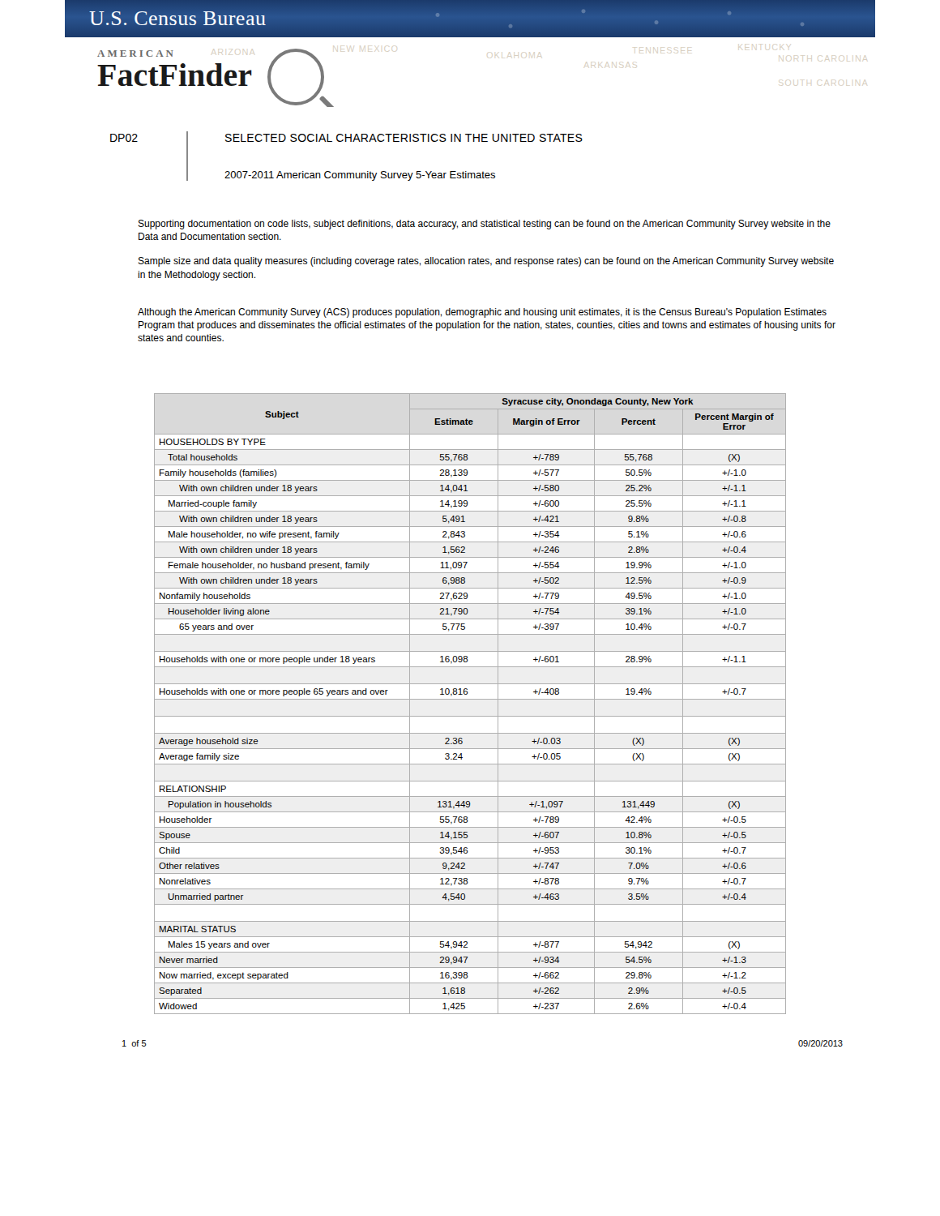U.S. Census Bureau
ARIZONA NEW MEXICO OKLAHOMA ARKANSAS TENNESSEE KENTUCKY NORTH CAROLINA SOUTH CAROLINA
AMERICAN
Fact Finder
DP02
SELECTED SOCIAL CHARACTERISTICS IN THE UNITED STATES
2007-2011 American Community Survey 5-Year Estimates
Supporting documentation on code lists, subject definitions, data accuracy, and statistical testing can be found on the American Community Survey website in the Data and Documentation section.
Sample size and data quality measures (including coverage rates, allocation rates, and response rates) can be found on the American Community Survey website in the Methodology section.
Although the American Community Survey (ACS) produces population, demographic and housing unit estimates, it is the Census Bureau's Population Estimates Program that produces and disseminates the official estimates of the population for the nation, states, counties, cities and towns and estimates of housing units for states and counties.
| Subject | Syracuse city, Onondaga County, New York |
| --- | --- |
| Estimate | Margin of Error | Percent | Percent Margin of Error |
| HOUSEHOLDS BY TYPE | | | | |
| Total households | 55,768 | +/-789 | 55,768 | (X) |
| Family households (families) | 28,139 | +/-577 | 50.5% | +/-1.0 |
| With own children under 18 years | 14,041 | +/-580 | 25.2% | +/-1.1 |
| Married-couple family | 14,199 | +/-600 | 25.5% | +/-1.1 |
| With own children under 18 years | 5,491 | +/-421 | 9.8% | +/-0.8 |
| Male householder, no wife present, family | 2,843 | +/-354 | 5.1% | +/-0.6 |
| With own children under 18 years | 1,562 | +/-246 | 2.8% | +/-0.4 |
| Female householder, no husband present, family | 11,097 | +/-554 | 19.9% | +/-1.0 |
| With own children under 18 years | 6,988 | +/-502 | 12.5% | +/-0.9 |
| Nonfamily households | 27,629 | +/-779 | 49.5% | +/-1.0 |
| Householder living alone | 21,790 | +/-754 | 39.1% | +/-1.0 |
| 65 years and over | 5,775 | +/-397 | 10.4% | +/-0.7 |
| Households with one or more people under 18 years | 16,098 | +/-601 | 28.9% | +/-1.1 |
| Households with one or more people 65 years and over | 10,816 | +/-408 | 19.4% | +/-0.7 |
| Average household size | 2.36 | +/-0.03 | (X) | (X) |
| Average family size | 3.24 | +/-0.05 | (X) | (X) |
| RELATIONSHIP | | | | |
| Population in households | 131,449 | +/-1,097 | 131,449 | (X) |
| Householder | 55,768 | +/-789 | 42.4% | +/-0.5 |
| Spouse | 14,155 | +/-607 | 10.8% | +/-0.5 |
| Child | 39,546 | +/-953 | 30.1% | +/-0.7 |
| Other relatives | 9,242 | +/-747 | 7.0% | +/-0.6 |
| Nonrelatives | 12,738 | +/-878 | 9.7% | +/-0.7 |
| Unmarried partner | 4,540 | +/-463 | 3.5% | +/-0.4 |
| MARITAL STATUS | | | | |
| Males 15 years and over | 54,942 | +/-877 | 54,942 | (X) |
| Never married | 29,947 | +/-934 | 54.5% | +/-1.3 |
| Now married, except separated | 16,398 | +/-662 | 29.8% | +/-1.2 |
| Separated | 1,618 | +/-262 | 2.9% | +/-0.5 |
| Widowed | 1,425 | +/-237 | 2.6% | +/-0.4 |
1 of 5
09/20/2013